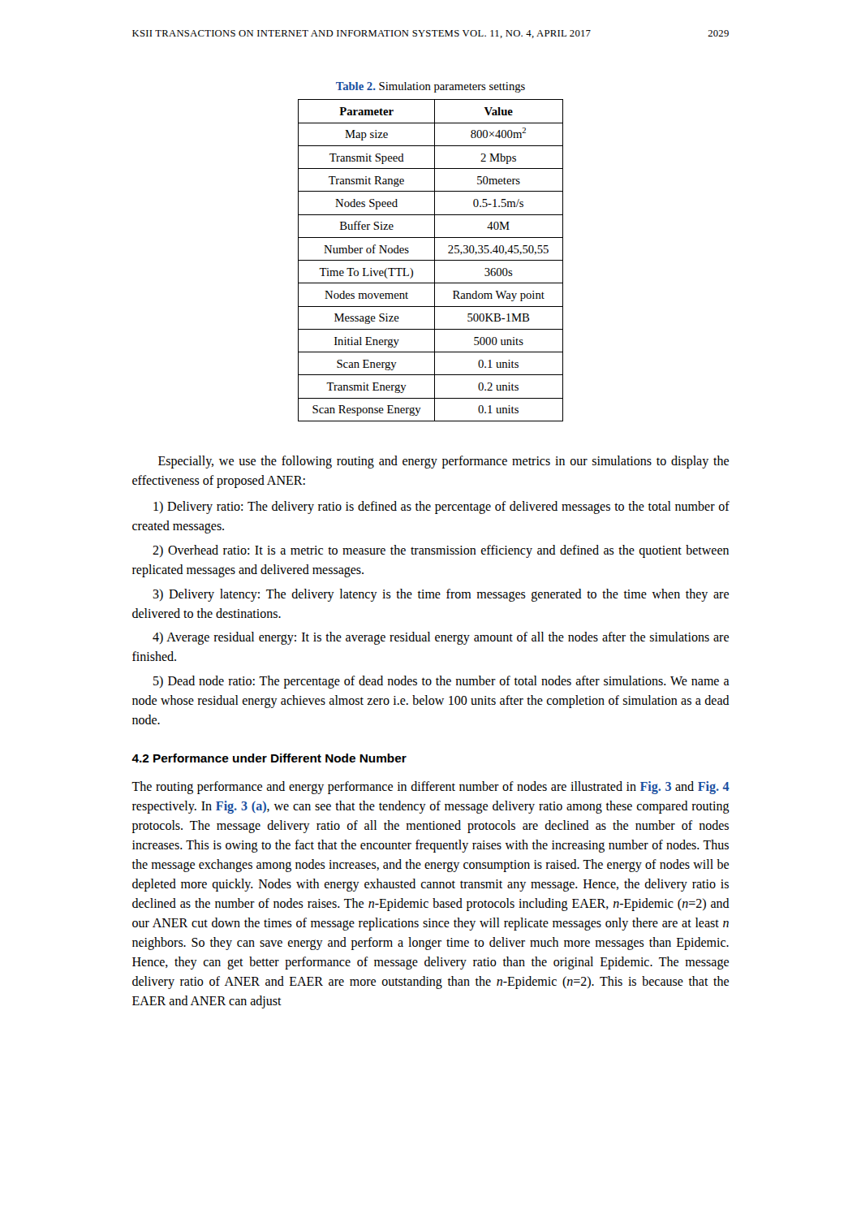KSII Transactions on Internet and Information Systems Vol. 11, No. 4, April 2017 2029
Table 2. Simulation parameters settings
| Parameter | Value |
| --- | --- |
| Map size | 800×400m 2 |
| Transmit Speed | 2 Mbps |
| Transmit Range | 50meters |
| Nodes Speed | 0.5-1.5m/s |
| Buffer Size | 40M |
| Number of Nodes | 25,30,35.40,45,50,55 |
| Time To Live(TTL) | 3600s |
| Nodes movement | Random Way point |
| Message Size | 500KB-1MB |
| Initial Energy | 5000 units |
| Scan Energy | 0.1 units |
| Transmit Energy | 0.2 units |
| Scan Response Energy | 0.1 units |
Especially, we use the following routing and energy performance metrics in our simulations to display the effectiveness of proposed ANER:
1) Delivery ratio: The delivery ratio is defined as the percentage of delivered messages to the total number of created messages.
2) Overhead ratio: It is a metric to measure the transmission efficiency and defined as the quotient between replicated messages and delivered messages.
3) Delivery latency: The delivery latency is the time from messages generated to the time when they are delivered to the destinations.
4) Average residual energy: It is the average residual energy amount of all the nodes after the simulations are finished.
5) Dead node ratio: The percentage of dead nodes to the number of total nodes after simulations. We name a node whose residual energy achieves almost zero i.e. below 100 units after the completion of simulation as a dead node.
4.2 Performance under Different Node Number
The routing performance and energy performance in different number of nodes are illustrated in Fig. 3 and Fig. 4 respectively. In Fig. 3 (a), we can see that the tendency of message delivery ratio among these compared routing protocols. The message delivery ratio of all the mentioned protocols are declined as the number of nodes increases. This is owing to the fact that the encounter frequently raises with the increasing number of nodes. Thus the message exchanges among nodes increases, and the energy consumption is raised. The energy of nodes will be depleted more quickly. Nodes with energy exhausted cannot transmit any message. Hence, the delivery ratio is declined as the number of nodes raises. The n-Epidemic based protocols including EAER, n-Epidemic (n=2) and our ANER cut down the times of message replications since they will replicate messages only there are at least n neighbors. So they can save energy and perform a longer time to deliver much more messages than Epidemic. Hence, they can get better performance of message delivery ratio than the original Epidemic. The message delivery ratio of ANER and EAER are more outstanding than the n-Epidemic (n=2). This is because that the EAER and ANER can adjust